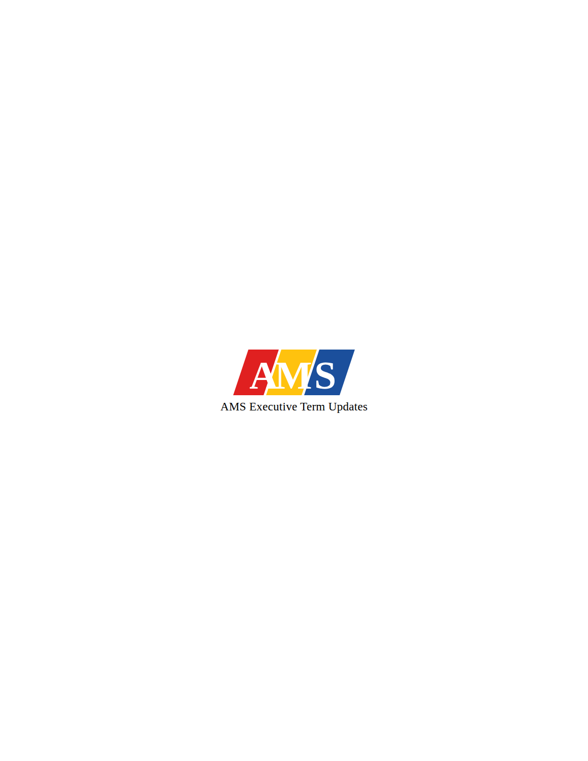AMS A M S
AMS Executive Term Updates